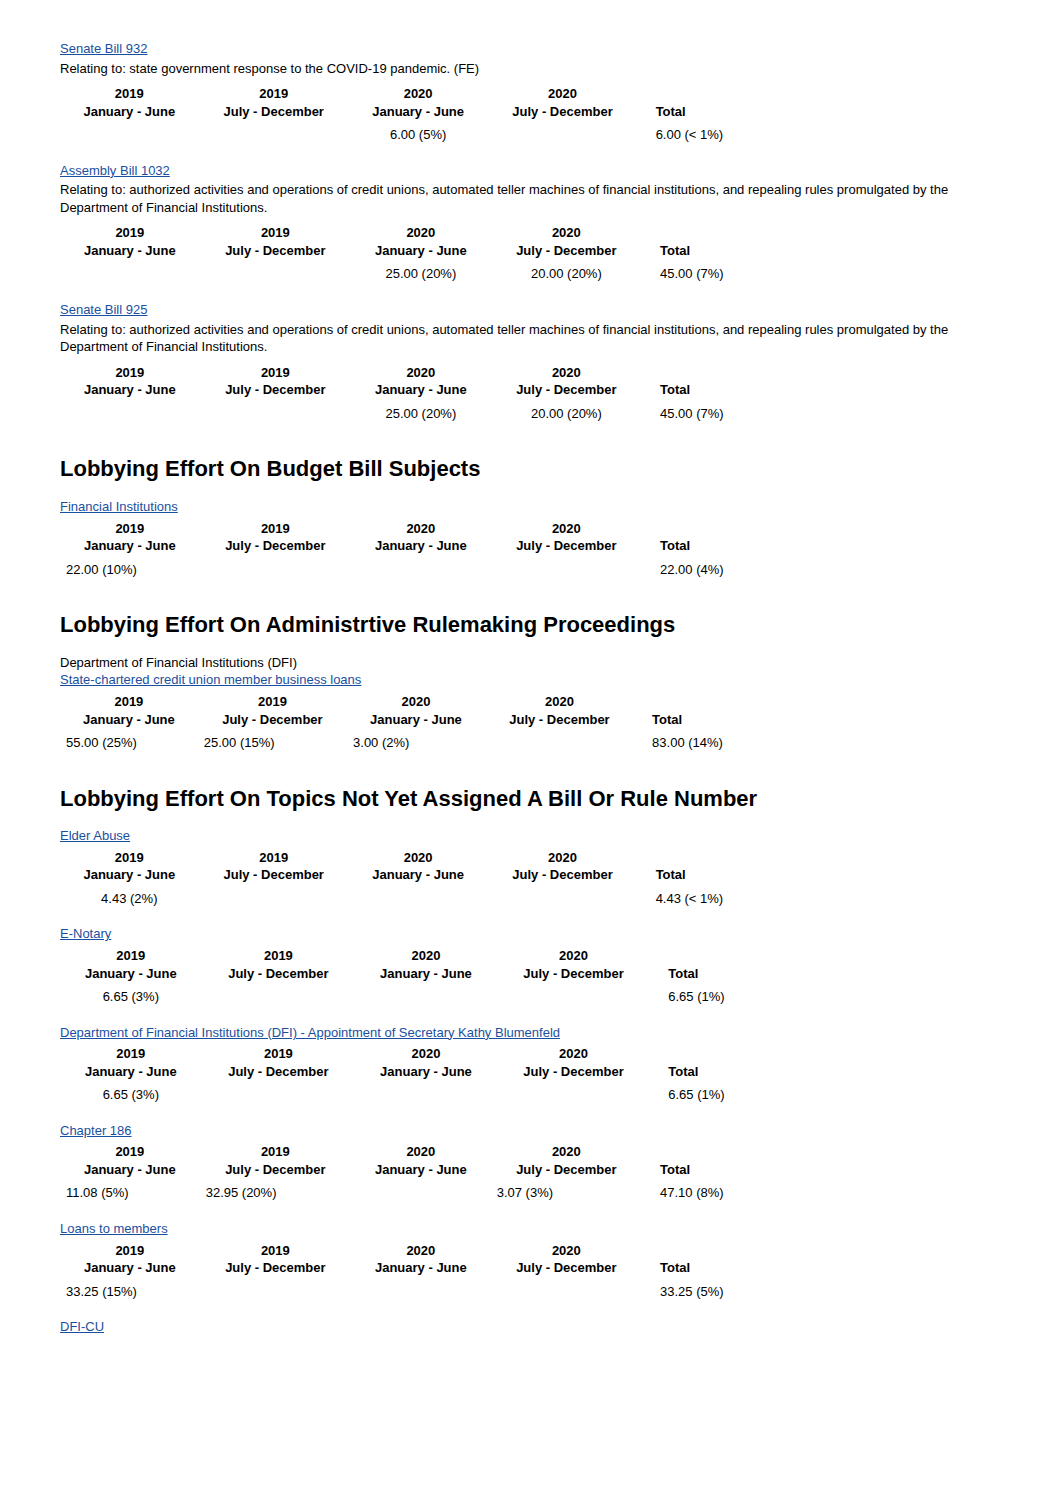Senate Bill 932
Relating to: state government response to the COVID-19 pandemic. (FE)
| 2019 January - June | 2019 July - December | 2020 January - June | 2020 July - December | Total |
| --- | --- | --- | --- | --- |
| | | 6.00 (5%) | | 6.00 (< 1%) |
Assembly Bill 1032
Relating to: authorized activities and operations of credit unions, automated teller machines of financial institutions, and repealing rules promulgated by the Department of Financial Institutions.
| 2019 January - June | 2019 July - December | 2020 January - June | 2020 July - December | Total |
| --- | --- | --- | --- | --- |
| | | 25.00 (20%) | 20.00 (20%) | 45.00 (7%) |
Senate Bill 925
Relating to: authorized activities and operations of credit unions, automated teller machines of financial institutions, and repealing rules promulgated by the Department of Financial Institutions.
| 2019 January - June | 2019 July - December | 2020 January - June | 2020 July - December | Total |
| --- | --- | --- | --- | --- |
| | | 25.00 (20%) | 20.00 (20%) | 45.00 (7%) |
Lobbying Effort On Budget Bill Subjects
Financial Institutions
| 2019 January - June | 2019 July - December | 2020 January - June | 2020 July - December | Total |
| --- | --- | --- | --- | --- |
| 22.00 (10%) | | | | 22.00 (4%) |
Lobbying Effort On Administrtive Rulemaking Proceedings
Department of Financial Institutions (DFI)
State-chartered credit union member business loans
| 2019 January - June | 2019 July - December | 2020 January - June | 2020 July - December | Total |
| --- | --- | --- | --- | --- |
| 55.00 (25%) | 25.00 (15%) | 3.00 (2%) | | 83.00 (14%) |
Lobbying Effort On Topics Not Yet Assigned A Bill Or Rule Number
Elder Abuse
| 2019 January - June | 2019 July - December | 2020 January - June | 2020 July - December | Total |
| --- | --- | --- | --- | --- |
| 4.43 (2%) | | | | 4.43 (< 1%) |
E-Notary
| 2019 January - June | 2019 July - December | 2020 January - June | 2020 July - December | Total |
| --- | --- | --- | --- | --- |
| 6.65 (3%) | | | | 6.65 (1%) |
Department of Financial Institutions (DFI) - Appointment of Secretary Kathy Blumenfeld
| 2019 January - June | 2019 July - December | 2020 January - June | 2020 July - December | Total |
| --- | --- | --- | --- | --- |
| 6.65 (3%) | | | | 6.65 (1%) |
Chapter 186
| 2019 January - June | 2019 July - December | 2020 January - June | 2020 July - December | Total |
| --- | --- | --- | --- | --- |
| 11.08 (5%) | 32.95 (20%) | | 3.07 (3%) | 47.10 (8%) |
Loans to members
| 2019 January - June | 2019 July - December | 2020 January - June | 2020 July - December | Total |
| --- | --- | --- | --- | --- |
| 33.25 (15%) | | | | 33.25 (5%) |
DFI-CU